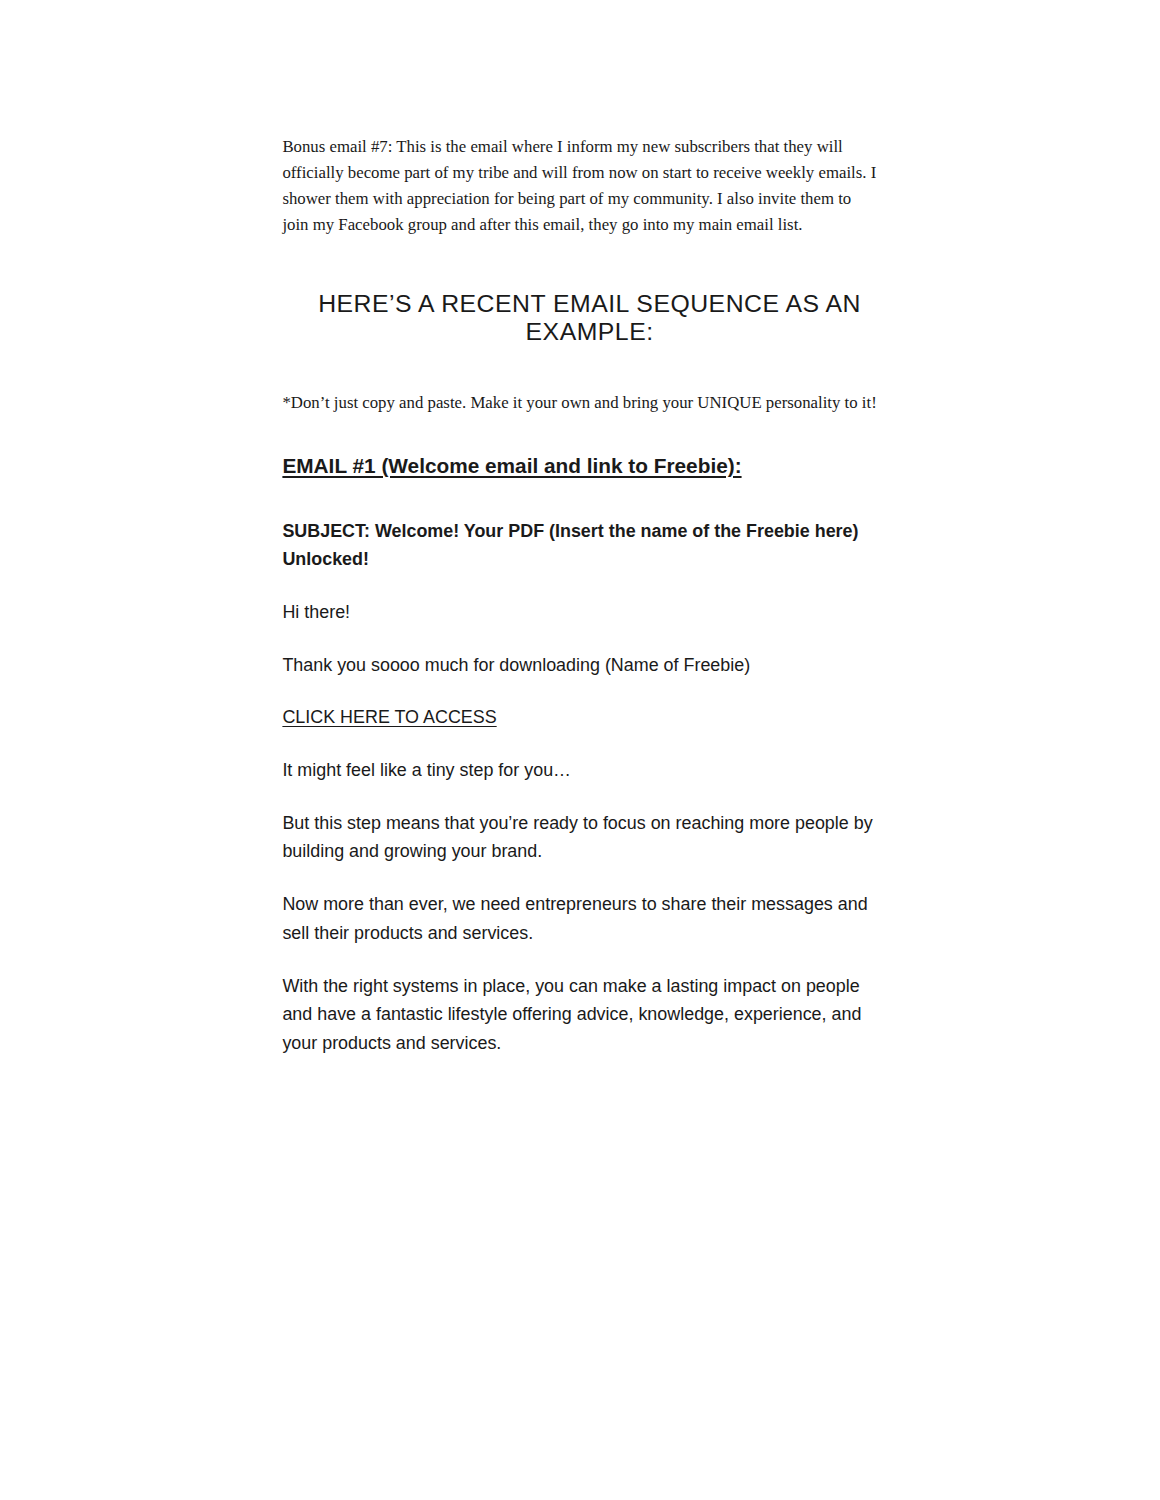Bonus email #7: This is the email where I inform my new subscribers that they will officially become part of my tribe and will from now on start to receive weekly emails. I shower them with appreciation for being part of my community. I also invite them to join my Facebook group and after this email, they go into my main email list.
HERE’S A RECENT EMAIL SEQUENCE AS AN EXAMPLE:
*Don’t just copy and paste. Make it your own and bring your UNIQUE personality to it!
EMAIL #1 (Welcome email and link to Freebie):
SUBJECT: Welcome! Your PDF (Insert the name of the Freebie here) Unlocked!
Hi there!
Thank you soooo much for downloading (Name of Freebie)
CLICK HERE TO ACCESS
It might feel like a tiny step for you…
But this step means that you’re ready to focus on reaching more people by building and growing your brand.
Now more than ever, we need entrepreneurs to share their messages and sell their products and services.
With the right systems in place, you can make a lasting impact on people and have a fantastic lifestyle offering advice, knowledge, experience, and your products and services.